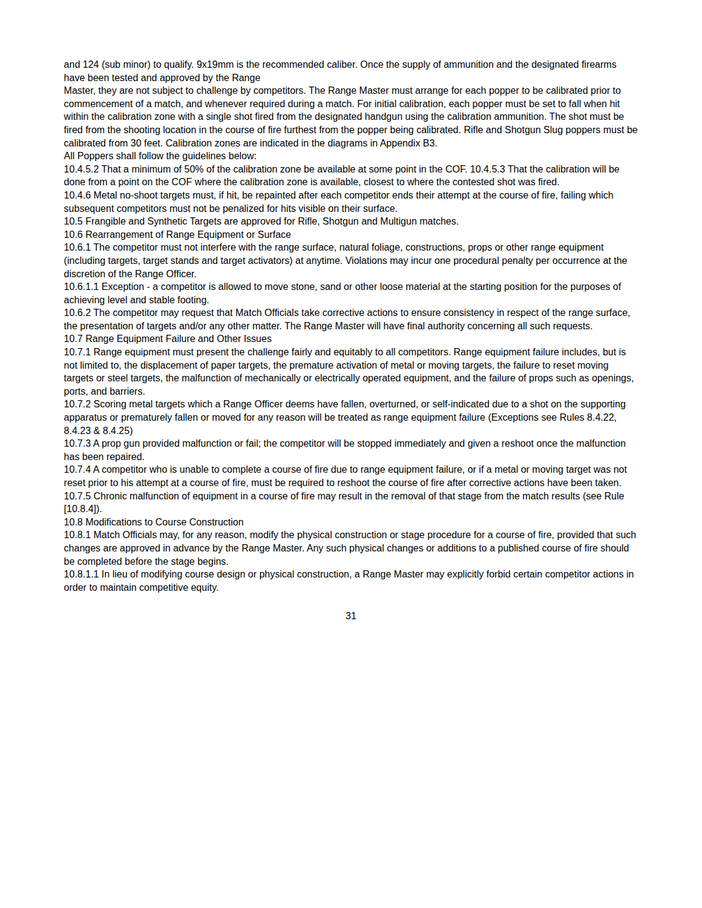and 124 (sub minor) to qualify. 9x19mm is the recommended caliber. Once the supply of ammunition and the designated firearms have been tested and approved by the Range
Master, they are not subject to challenge by competitors. The Range Master must arrange for each popper to be calibrated prior to commencement of a match, and whenever required during a match. For initial calibration, each popper must be set to fall when hit within the calibration zone with a single shot fired from the designated handgun using the calibration ammunition. The shot must be fired from the shooting location in the course of fire furthest from the popper being calibrated. Rifle and Shotgun Slug poppers must be calibrated from 30 feet. Calibration zones are indicated in the diagrams in Appendix B3.
All Poppers shall follow the guidelines below:
10.4.5.2 That a minimum of 50% of the calibration zone be available at some point in the COF. 10.4.5.3 That the calibration will be done from a point on the COF where the calibration zone is available, closest to where the contested shot was fired.
10.4.6 Metal no-shoot targets must, if hit, be repainted after each competitor ends their attempt at the course of fire, failing which subsequent competitors must not be penalized for hits visible on their surface.
10.5 Frangible and Synthetic Targets are approved for Rifle, Shotgun and Multigun matches.
10.6 Rearrangement of Range Equipment or Surface
10.6.1 The competitor must not interfere with the range surface, natural foliage, constructions, props or other range equipment (including targets, target stands and target activators) at anytime. Violations may incur one procedural penalty per occurrence at the discretion of the Range Officer.
10.6.1.1 Exception - a competitor is allowed to move stone, sand or other loose material at the starting position for the purposes of achieving level and stable footing.
10.6.2 The competitor may request that Match Officials take corrective actions to ensure consistency in respect of the range surface, the presentation of targets and/or any other matter. The Range Master will have final authority concerning all such requests.
10.7 Range Equipment Failure and Other Issues
10.7.1 Range equipment must present the challenge fairly and equitably to all competitors. Range equipment failure includes, but is not limited to, the displacement of paper targets, the premature activation of metal or moving targets, the failure to reset moving targets or steel targets, the malfunction of mechanically or electrically operated equipment, and the failure of props such as openings, ports, and barriers.
10.7.2 Scoring metal targets which a Range Officer deems have fallen, overturned, or self-indicated due to a shot on the supporting apparatus or prematurely fallen or moved for any reason will be treated as range equipment failure (Exceptions see Rules 8.4.22, 8.4.23 & 8.4.25)
10.7.3 A prop gun provided malfunction or fail; the competitor will be stopped immediately and given a reshoot once the malfunction has been repaired.
10.7.4 A competitor who is unable to complete a course of fire due to range equipment failure, or if a metal or moving target was not reset prior to his attempt at a course of fire, must be required to reshoot the course of fire after corrective actions have been taken.
10.7.5 Chronic malfunction of equipment in a course of fire may result in the removal of that stage from the match results (see Rule [10.8.4]).
10.8 Modifications to Course Construction
10.8.1 Match Officials may, for any reason, modify the physical construction or stage procedure for a course of fire, provided that such changes are approved in advance by the Range Master. Any such physical changes or additions to a published course of fire should be completed before the stage begins.
10.8.1.1 In lieu of modifying course design or physical construction, a Range Master may explicitly forbid certain competitor actions in order to maintain competitive equity.
31